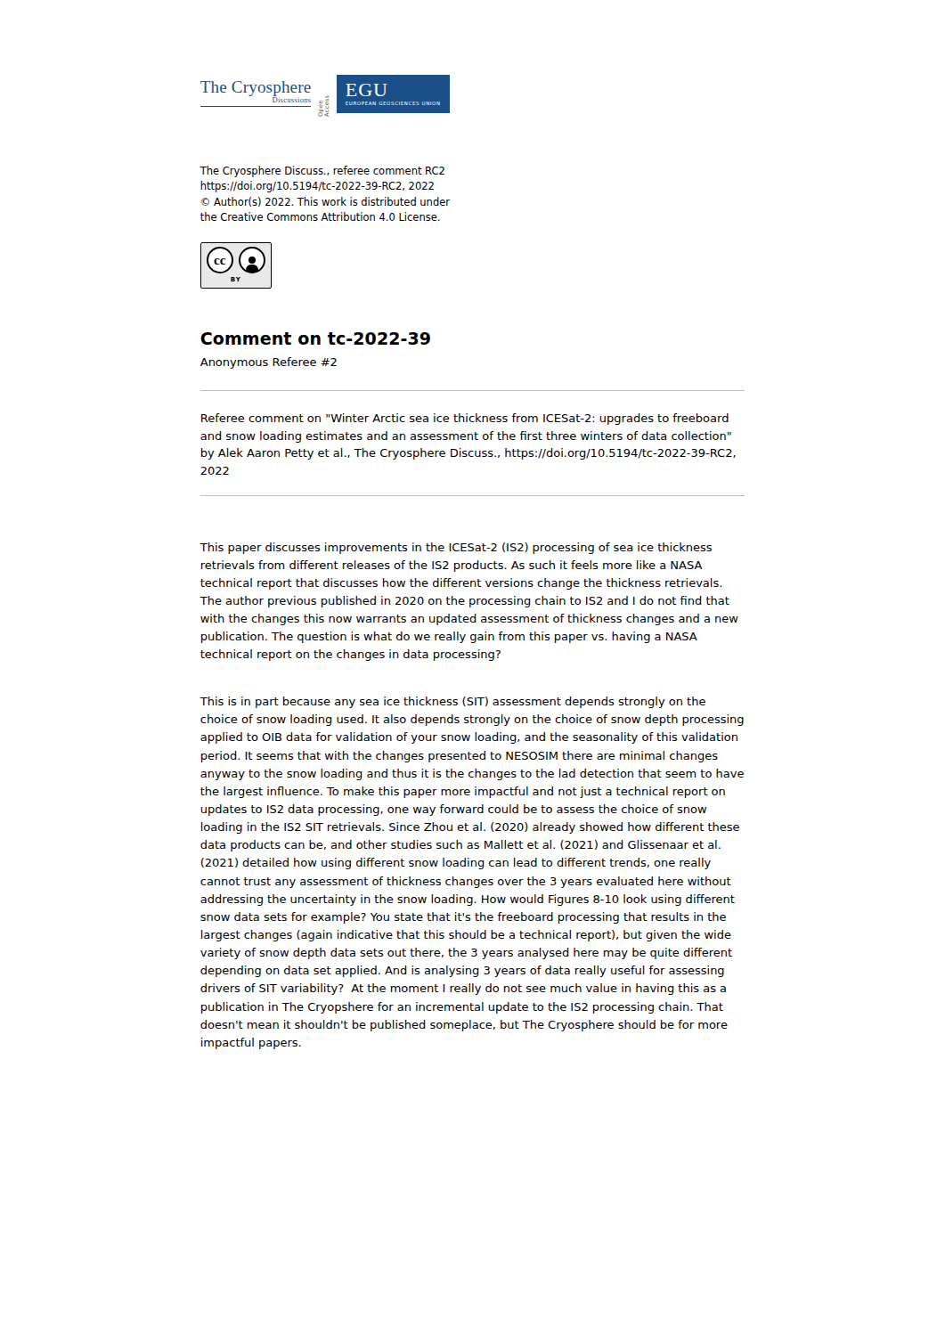The Cryosphere
Discussions
Open Access
EGUEUROPEAN GEOSCIENCES UNION
The Cryosphere Discuss., referee comment RC2
https://doi.org/10.5194/tc-2022-39-RC2, 2022
© Author(s) 2022. This work is distributed under
the Creative Commons Attribution 4.0 License.
cc
BY
Comment on tc-2022-39
Anonymous Referee #2
Referee comment on "Winter Arctic sea ice thickness from ICESat-2: upgrades to freeboard and snow loading estimates and an assessment of the first three winters of data collection" by Alek Aaron Petty et al., The Cryosphere Discuss., https://doi.org/10.5194/tc-2022-39-RC2, 2022
This paper discusses improvements in the ICESat-2 (IS2) processing of sea ice thickness retrievals from different releases of the IS2 products. As such it feels more like a NASA technical report that discusses how the different versions change the thickness retrievals. The author previous published in 2020 on the processing chain to IS2 and I do not find that with the changes this now warrants an updated assessment of thickness changes and a new publication. The question is what do we really gain from this paper vs. having a NASA technical report on the changes in data processing?
This is in part because any sea ice thickness (SIT) assessment depends strongly on the choice of snow loading used. It also depends strongly on the choice of snow depth processing applied to OIB data for validation of your snow loading, and the seasonality of this validation period. It seems that with the changes presented to NESOSIM there are minimal changes anyway to the snow loading and thus it is the changes to the lad detection that seem to have the largest influence. To make this paper more impactful and not just a technical report on updates to IS2 data processing, one way forward could be to assess the choice of snow loading in the IS2 SIT retrievals. Since Zhou et al. (2020) already showed how different these data products can be, and other studies such as Mallett et al. (2021) and Glissenaar et al. (2021) detailed how using different snow loading can lead to different trends, one really cannot trust any assessment of thickness changes over the 3 years evaluated here without addressing the uncertainty in the snow loading. How would Figures 8-10 look using different snow data sets for example? You state that it's the freeboard processing that results in the largest changes (again indicative that this should be a technical report), but given the wide variety of snow depth data sets out there, the 3 years analysed here may be quite different depending on data set applied. And is analysing 3 years of data really useful for assessing drivers of SIT variability? At the moment I really do not see much value in having this as a publication in The Cryopshere for an incremental update to the IS2 processing chain. That doesn't mean it shouldn't be published someplace, but The Cryosphere should be for more impactful papers.